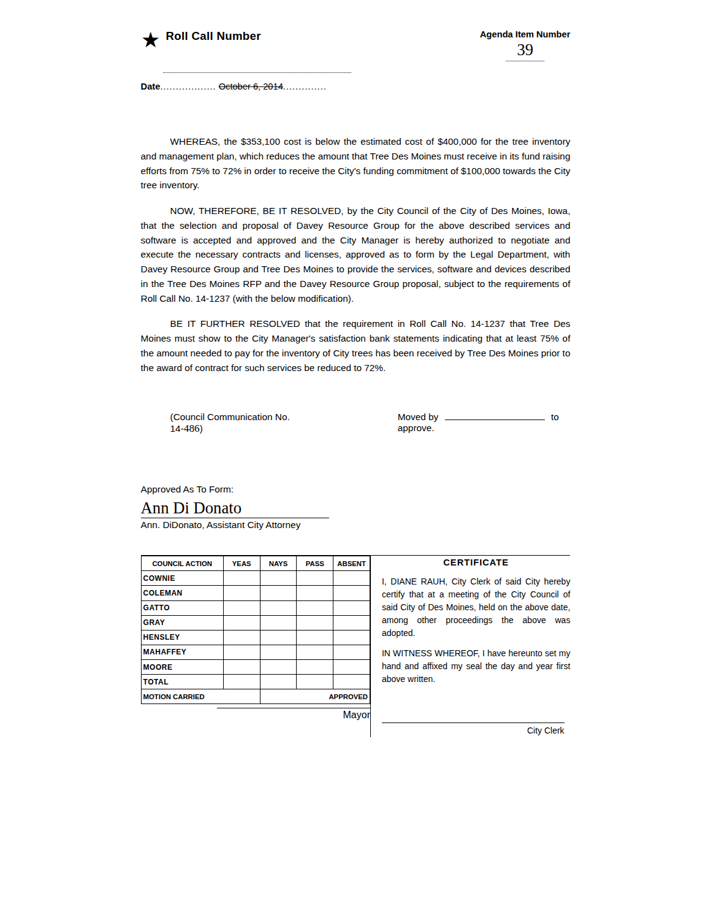★
Roll Call Number
Agenda Item Number
39
Date.................. October 6, 2014..............
WHEREAS, the $353,100 cost is below the estimated cost of $400,000 for the tree inventory and management plan, which reduces the amount that Tree Des Moines must receive in its fund raising efforts from 75% to 72% in order to receive the City's funding commitment of $100,000 towards the City tree inventory.
NOW, THEREFORE, BE IT RESOLVED, by the City Council of the City of Des Moines, Iowa, that the selection and proposal of Davey Resource Group for the above described services and software is accepted and approved and the City Manager is hereby authorized to negotiate and execute the necessary contracts and licenses, approved as to form by the Legal Department, with Davey Resource Group and Tree Des Moines to provide the services, software and devices described in the Tree Des Moines RFP and the Davey Resource Group proposal, subject to the requirements of Roll Call No. 14-1237 (with the below modification).
BE IT FURTHER RESOLVED that the requirement in Roll Call No. 14-1237 that Tree Des Moines must show to the City Manager's satisfaction bank statements indicating that at least 75% of the amount needed to pay for the inventory of City trees has been received by Tree Des Moines prior to the award of contract for such services be reduced to 72%.
(Council Communication No. 14-486)
Moved by to approve.
Approved As To Form:
Ann Di Donato
Ann. DiDonato, Assistant City Attorney
| COUNCIL ACTION | YEAS | NAYS | PASS | ABSENT |
| --- | --- | --- | --- | --- |
| COWNIE | | | | |
| COLEMAN | | | | |
| GATTO | | | | |
| GRAY | | | | |
| HENSLEY | | | | |
| MAHAFFEY | | | | |
| MOORE | | | | |
| TOTAL | | | | |
| MOTION CARRIED | APPROVED |
Mayor
CERTIFICATE
I, DIANE RAUH, City Clerk of said City hereby certify that at a meeting of the City Council of said City of Des Moines, held on the above date, among other proceedings the above was adopted.
IN WITNESS WHEREOF, I have hereunto set my hand and affixed my seal the day and year first above written.
City Clerk